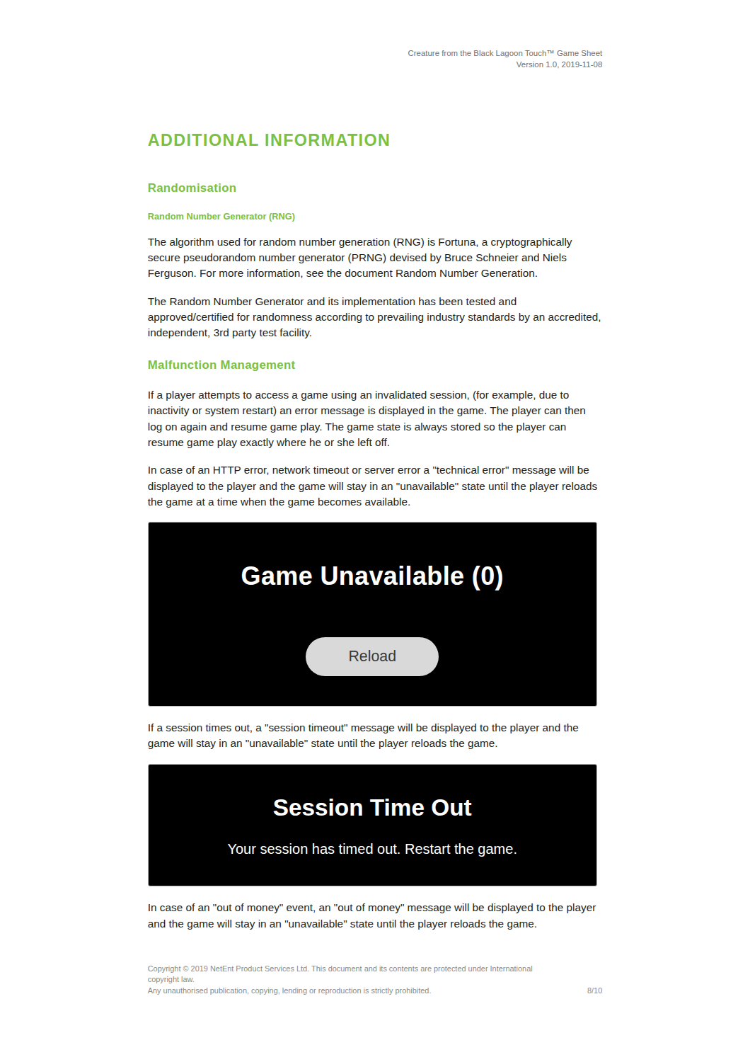Creature from the Black Lagoon Touch™ Game Sheet
Version 1.0, 2019-11-08
ADDITIONAL INFORMATION
Randomisation
Random Number Generator (RNG)
The algorithm used for random number generation (RNG) is Fortuna, a cryptographically secure pseudorandom number generator (PRNG) devised by Bruce Schneier and Niels Ferguson. For more information, see the document Random Number Generation.
The Random Number Generator and its implementation has been tested and approved/certified for randomness according to prevailing industry standards by an accredited, independent, 3rd party test facility.
Malfunction Management
If a player attempts to access a game using an invalidated session, (for example, due to inactivity or system restart) an error message is displayed in the game. The player can then log on again and resume game play. The game state is always stored so the player can resume game play exactly where he or she left off.
In case of an HTTP error, network timeout or server error a "technical error" message will be displayed to the player and the game will stay in an "unavailable" state until the player reloads the game at a time when the game becomes available.
Game Unavailable (0)
Reload
If a session times out, a "session timeout" message will be displayed to the player and the game will stay in an "unavailable" state until the player reloads the game.
Session Time Out
Your session has timed out. Restart the game.
In case of an "out of money" event, an "out of money" message will be displayed to the player and the game will stay in an "unavailable" state until the player reloads the game.
Copyright © 2019 NetEnt Product Services Ltd. This document and its contents are protected under International copyright law.
Any unauthorised publication, copying, lending or reproduction is strictly prohibited.
8/10